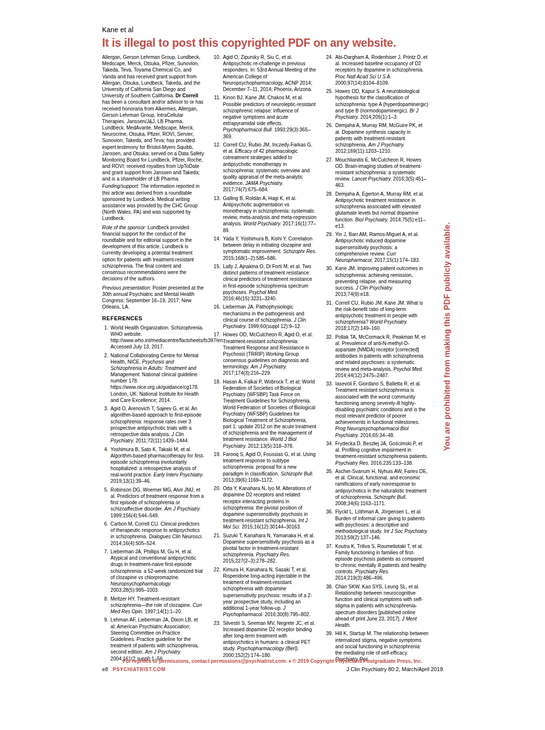Kane et al
It is illegal to post this copyrighted PDF on any website.
You are prohibited from making this PDF publicly available.
Allergan, Gerson Lehrman Group, Lundbeck, Medscape, Merck, Otsuka, Pfizer, Sunovion, Takeda, Teva, Toyama Chemical Co, and Vanda and has received grant support from Allergan, Otsuka, Lundbeck, Takeda, and the University of California San Diego and University of Southern California. Dr Correll has been a consultant and/or advisor to or has received honoraria from Alkermes, Allergan, Gerson Lehrman Group, IntraCellular Therapies, Janssen/J&J, LB Pharma, Lundbeck, MedAvante, Medscape, Merck, Neurocrine, Otsuka, Pfizer, ROVI, Servier, Sunovion, Takeda, and Teva; has provided expert testimony for Bristol-Myers Squibb, Janssen, and Otsuka; served on a Data Safety Monitoring Board for Lundbeck, Pfizer, Roche, and ROVI; received royalties from UpToDate and grant support from Janssen and Takeda; and is a shareholder of LB Pharma.
Funding/support: The information reported in this article was derived from a roundtable sponsored by Lundbeck. Medical writing assistance was provided by the CHC Group (North Wales, PA) and was supported by Lundbeck.
Role of the sponsor: Lundbeck provided financial support for the conduct of the roundtable and for editorial support in the development of this article. Lundbeck is currently developing a potential treatment option for patients with treatment-resistant schizophrenia. The final content and consensus recommendations were the decisions of the authors.
Previous presentation: Poster presented at the 30th annual Psychiatric and Mental Health Congress; September 16–19, 2017; New Orleans, LA.
REFERENCES
World Health Organization. Schizophrenia. WHO website. http://www.who.int/mediacentre/factsheets/fs397/en. Accessed July 13, 2017.
National Collaborating Centre for Mental Health, NICE. Psychosis and Schizophrenia in Adults: Treatment and Management. National clinical guideline number 178. https://www.nice.org.uk/guidance/cg178. London, UK: National Institute for Health and Care Excellence; 2014.
Agid O, Arenovich T, Sajeev G, et al. An algorithm-based approach to first-episode schizophrenia: response rates over 3 prospective antipsychotic trials with a retrospective data analysis. J Clin Psychiatry. 2011;72(11):1439–1444.
Yoshimura B, Sato K, Takaki M, et al. Algorithm-based pharmacotherapy for first-episode schizophrenia involuntarily hospitalized: a retrospective analysis of real-world practice. Early Interv Psychiatry. 2019;13(1):39–46.
Robinson DG, Woerner MG, Alvir JMJ, et al. Predictors of treatment response from a first episode of schizophrenia or schizoaffective disorder. Am J Psychiatry. 1999;156(4):544–549.
Carbon M, Correll CU. Clinical predictors of therapeutic response to antipsychotics in schizophrenia. Dialogues Clin Neurosci. 2014;16(4):505–524.
Lieberman JA, Phillips M, Gu H, et al. Atypical and conventional antipsychotic drugs in treatment-naive first-episode schizophrenia: a 52-week randomized trial of clozapine vs chlorpromazine. Neuropsychopharmacology. 2003;28(5):995–1003.
Meltzer HY. Treatment-resistant schizophrenia—the role of clozapine. Curr Med Res Opin. 1997;14(1):1–20.
Lehman AF, Lieberman JA, Dixon LB, et al; American Psychiatric Association; Steering Committee on Practice Guidelines. Practice guideline for the treatment of patients with schizophrenia, second edition. Am J Psychiatry. 2004;161(2 suppl):1–56.
Agid O, Zipursky R, Siu C, et al. Antipsychotic re-challenge in previous responders. In: 53rd Annual Meeting of the American College of Neuropsychopharmacology, ACNP 2014; December 7–11, 2014; Phoenix, Arizona.
Kinon BJ, Kane JM, Chakos M, et al. Possible predictors of neuroleptic-resistant schizophrenic relapse: influence of negative symptoms and acute extrapyramidal side effects. Psychopharmacol Bull. 1993;29(3):365–369.
Correll CU, Rubio JM, Inczedy-Farkas G, et al. Efficacy of 42 pharmacologic cotreatment strategies added to antipsychotic monotherapy in schizophrenia: systematic overview and quality appraisal of the meta-analytic evidence. JAMA Psychiatry. 2017;74(7):675–684.
Galling B, Roldán A, Hagi K, et al. Antipsychotic augmentation vs monotherapy in schizophrenia: systematic review, meta-analysis and meta-regression analysis. World Psychiatry. 2017;16(1):77–89.
Yada Y, Yoshimura B, Kishi Y. Correlation between delay in initiating clozapine and symptomatic improvement. Schizophr Res. 2015;168(1–2):585–586.
Lally J, Ajnakina O, Di Forti M, et al. Two distinct patterns of treatment resistance: clinical predictors of treatment resistance in first-episode schizophrenia spectrum psychoses. Psychol Med. 2016;46(15):3231–3240.
Lieberman JA. Pathophysiologic mechanisms in the pathogenesis and clinical course of schizophrenia. J Clin Psychiatry. 1999;60(suppl 12):9–12.
Howes OD, McCutcheon R, Agid O, et al. Treatment-resistant schizophrenia: Treatment Response and Resistance in Psychosis (TRRIP) Working Group consensus guidelines on diagnosis and terminology. Am J Psychiatry. 2017;174(3):216–229.
Hasan A, Falkai P, Wobrock T, et al; World Federation of Societies of Biological Psychiatry (WFSBP) Task Force on Treatment Guidelines for Schizophrenia. World Federation of Societies of Biological Psychiatry (WFSBP) Guidelines for Biological Treatment of Schizophrenia, part 1: update 2012 on the acute treatment of schizophrenia and the management of treatment resistance. World J Biol Psychiatry. 2012;13(5):318–378.
Farooq S, Agid O, Foussias G, et al. Using treatment response to subtype schizophrenia: proposal for a new paradigm in classification. Schizophr Bull. 2013;39(6):1169–1172.
Oda Y, Kanahara N, Iyo M. Alterations of dopamine D2 receptors and related receptor-interacting proteins in schizophrenia: the pivotal position of dopamine supersensitivity psychosis in treatment-resistant schizophrenia. Int J Mol Sci. 2015;16(12):30144–30163.
Suzuki T, Kanahara N, Yamanaka H, et al. Dopamine supersensitivity psychosis as a pivotal factor in treatment-resistant schizophrenia. Psychiatry Res. 2015;227(2–3):278–282.
Kimura H, Kanahara N, Sasaki T, et al. Risperidone long-acting injectable in the treatment of treatment-resistant schizophrenia with dopamine supersensitivity psychosis: results of a 2-year prospective study, including an additional 1-year follow-up. J Psychopharmacol. 2016;30(8):795–802.
Silvestri S, Seeman MV, Negrete JC, et al. Increased dopamine D2 receptor binding after long-term treatment with antipsychotics in humans: a clinical PET study. Psychopharmacology (Berl). 2000;152(2):174–180.
Abi-Dargham A, Rodenhiser J, Printz D, et al. Increased baseline occupancy of D2 receptors by dopamine in schizophrenia. Proc Natl Acad Sci U S A. 2000;97(14):8104–8109.
Howes OD, Kapur S. A neurobiological hypothesis for the classification of schizophrenia: type A (hyperdopaminergic) and type B (normodopaminergic). Br J Psychiatry. 2014;205(1):1–3.
Demjaha A, Murray RM, McGuire PK, et al. Dopamine synthesis capacity in patients with treatment-resistant schizophrenia. Am J Psychiatry. 2012;169(11):1203–1210.
Mouchlianitis E, McCutcheon R, Howes OD. Brain-imaging studies of treatment-resistant schizophrenia: a systematic review. Lancet Psychiatry. 2016;3(5):451–463.
Demjaha A, Egerton A, Murray RM, et al. Antipsychotic treatment resistance in schizophrenia associated with elevated glutamate levels but normal dopamine function. Biol Psychiatry. 2014;75(5):e11–e13.
Yin J, Barr AM, Ramos-Miguel A, et al. Antipsychotic induced dopamine supersensitivity psychosis: a comprehensive review. Curr Neuropharmacol. 2017;15(1):174–183.
Kane JM. Improving patient outcomes in schizophrenia: achieving remission, preventing relapse, and measuring success. J Clin Psychiatry. 2013;74(9):e18.
Correll CU, Rubio JM, Kane JM. What is the risk-benefit ratio of long-term antipsychotic treatment in people with schizophrenia? World Psychiatry. 2018;17(2):149–160.
Pollak TA, McCormack R, Peakman M, et al. Prevalence of anti-N-methyl-D-aspartate (NMDA) receptor [corrected] antibodies in patients with schizophrenia and related psychoses: a systematic review and meta-analysis. Psychol Med. 2014;44(12):2475–2487.
Iasevoli F, Giordano S, Balletta R, et al. Treatment resistant schizophrenia is associated with the worst community functioning among severely-ill highly-disabling psychiatric conditions and is the most relevant predictor of poorer achievements in functional milestones. Prog Neuropsychopharmacol Biol Psychiatry. 2016;65:34–48.
Frydecka D, Beszłej JA, Gościmski P, et al. Profiling cognitive impairment in treatment-resistant schizophrenia patients. Psychiatry Res. 2016;235:133–138.
Ascher-Svanum H, Nyhuis AW, Faries DE, et al. Clinical, functional, and economic ramifications of early nonresponse to antipsychotics in the naturalistic treatment of schizophrenia. Schizophr Bull. 2008;34(6):1163–1171.
Flyckt L, Löthman A, Jörgensen L, et al. Burden of informal care giving to patients with psychoses: a descriptive and methodological study. Int J Soc Psychiatry. 2013;59(2):137–146.
Koutra K, Triliva S, Roumeliotaki T, et al. Family functioning in families of first-episode psychosis patients as compared to chronic mentally ill patients and healthy controls. Psychiatry Res. 2014;219(3):486–496.
Chan SKW, Kao SYS, Leung SL, et al. Relationship between neurocognitive function and clinical symptoms with self-stigma in patients with schizophrenia-spectrum disorders [published online ahead of print June 23, 2017]. J Ment Health.
Hill K, Startup M. The relationship between internalized stigma, negative symptoms and social functioning in schizophrenia: the mediating role of self-efficacy. Psychiatry Res.
For reprints or permissions, contact permissions@psychiatrist.com. ♦ © 2019 Copyright Physicians Postgraduate Press, Inc.
e8 PSYCHIATRIST.COM
J Clin Psychiatry 80:2, March/April 2019